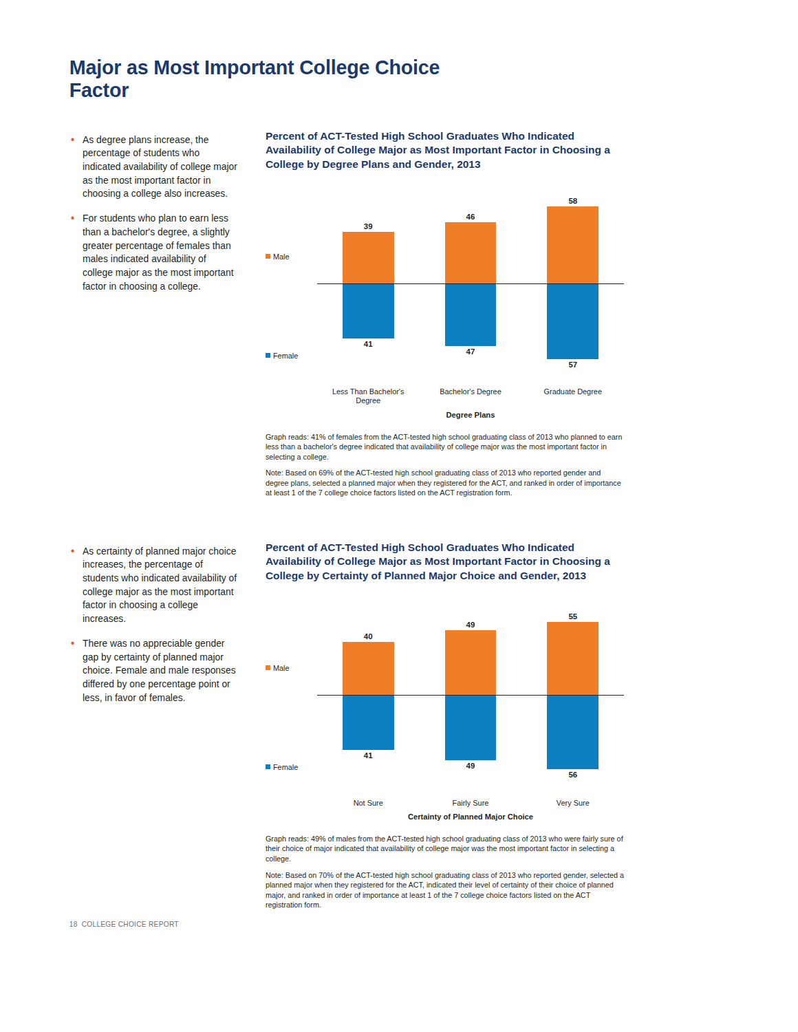Major as Most Important College Choice Factor
As degree plans increase, the percentage of students who indicated availability of college major as the most important factor in choosing a college also increases.
For students who plan to earn less than a bachelor's degree, a slightly greater percentage of females than males indicated availability of college major as the most important factor in choosing a college.
Percent of ACT-Tested High School Graduates Who Indicated Availability of College Major as Most Important Factor in Choosing a College by Degree Plans and Gender, 2013
Male
Female
39
46
58
41
47
57
Less Than Bachelor's
Degree
Bachelor's Degree
Graduate Degree
Degree Plans
Graph reads: 41% of females from the ACT-tested high school graduating class of 2013 who planned to earn less than a bachelor's degree indicated that availability of college major was the most important factor in selecting a college.
Note: Based on 69% of the ACT-tested high school graduating class of 2013 who reported gender and degree plans, selected a planned major when they registered for the ACT, and ranked in order of importance at least 1 of the 7 college choice factors listed on the ACT registration form.
As certainty of planned major choice increases, the percentage of students who indicated availability of college major as the most important factor in choosing a college increases.
There was no appreciable gender gap by certainty of planned major choice. Female and male responses differed by one percentage point or less, in favor of females.
Percent of ACT-Tested High School Graduates Who Indicated Availability of College Major as Most Important Factor in Choosing a College by Certainty of Planned Major Choice and Gender, 2013
Male
Female
40
49
55
41
49
56
Not Sure
Fairly Sure
Very Sure
Certainty of Planned Major Choice
Graph reads: 49% of males from the ACT-tested high school graduating class of 2013 who were fairly sure of their choice of major indicated that availability of college major was the most important factor in selecting a college.
Note: Based on 70% of the ACT-tested high school graduating class of 2013 who reported gender, selected a planned major when they registered for the ACT, indicated their level of certainty of their choice of planned major, and ranked in order of importance at least 1 of the 7 college choice factors listed on the ACT registration form.
18 COLLEGE CHOICE REPORT